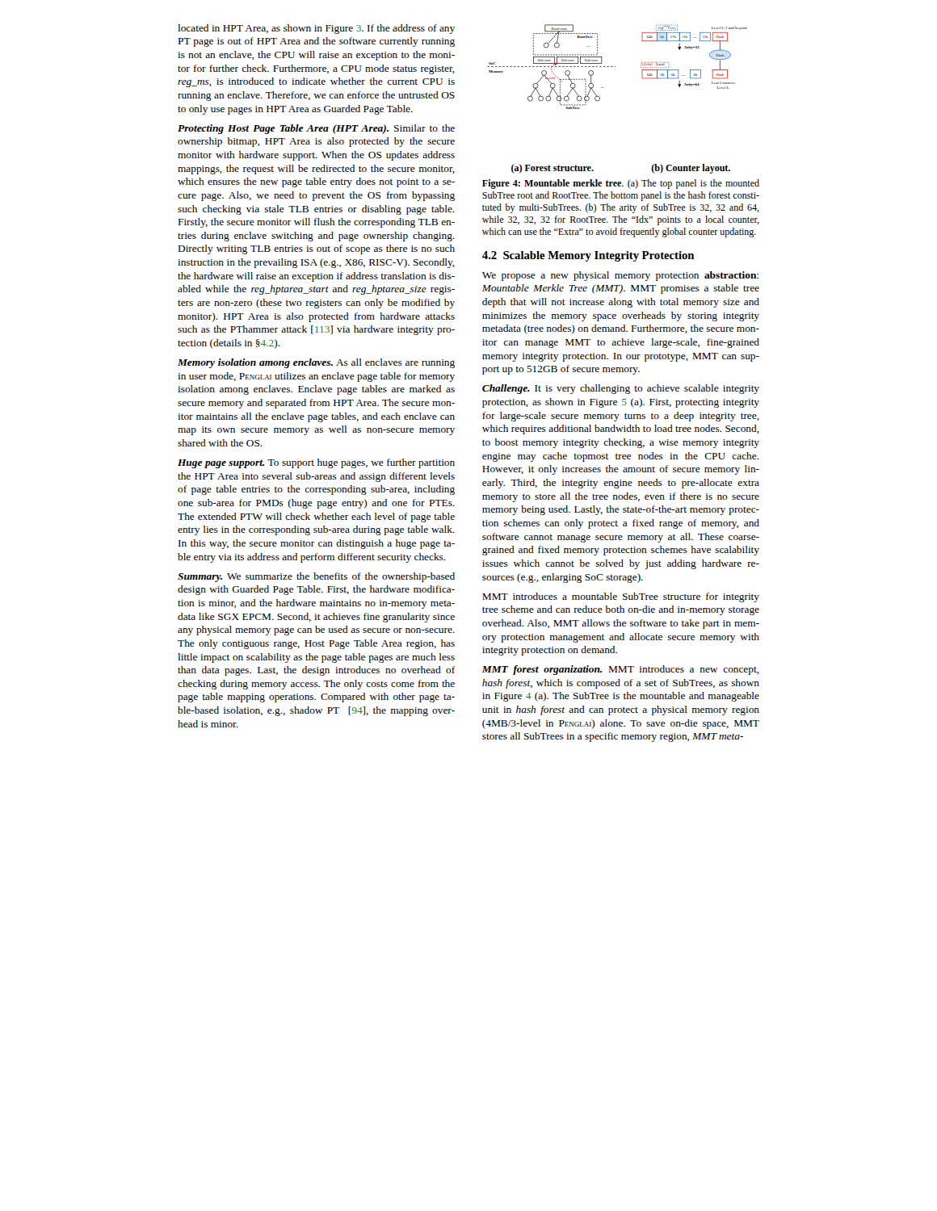located in HPT Area, as shown in Figure 3. If the address of any PT page is out of HPT Area and the software currently running is not an enclave, the CPU will raise an exception to the monitor for further check. Furthermore, a CPU mode status register, reg_ms, is introduced to indicate whether the current CPU is running an enclave. Therefore, we can enforce the untrusted OS to only use pages in HPT Area as Guarded Page Table.
Protecting Host Page Table Area (HPT Area). Similar to the ownership bitmap, HPT Area is also protected by the secure monitor with hardware support. When the OS updates address mappings, the request will be redirected to the secure monitor, which ensures the new page table entry does not point to a secure page. Also, we need to prevent the OS from bypassing such checking via stale TLB entries or disabling page table. Firstly, the secure monitor will flush the corresponding TLB entries during enclave switching and page ownership changing. Directly writing TLB entries is out of scope as there is no such instruction in the prevailing ISA (e.g., X86, RISC-V). Secondly, the hardware will raise an exception if address translation is disabled while the reg_hptarea_start and reg_hptarea_size registers are non-zero (these two registers can only be modified by monitor). HPT Area is also protected from hardware attacks such as the PThammer attack [113] via hardware integrity protection (details in §4.2).
Memory isolation among enclaves. As all enclaves are running in user mode, Penglai utilizes an enclave page table for memory isolation among enclaves. Enclave page tables are marked as secure memory and separated from HPT Area. The secure monitor maintains all the enclave page tables, and each enclave can map its own secure memory as well as non-secure memory shared with the OS.
Huge page support. To support huge pages, we further partition the HPT Area into several sub-areas and assign different levels of page table entries to the corresponding sub-area, including one sub-area for PMDs (huge page entry) and one for PTEs. The extended PTW will check whether each level of page table entry lies in the corresponding sub-area during page table walk. In this way, the secure monitor can distinguish a huge page table entry via its address and perform different security checks.
Summary. We summarize the benefits of the ownership-based design with Guarded Page Table. First, the hardware modification is minor, and the hardware maintains no in-memory metadata like SGX EPCM. Second, it achieves fine granularity since any physical memory page can be used as secure or non-secure. The only contiguous range, Host Page Table Area region, has little impact on scalability as the page table pages are much less than data pages. Last, the design introduces no overhead of checking during memory access. The only costs come from the page table mapping operations. Compared with other page table-based isolation, e.g., shadow PT [94], the mapping overhead is minor.
Root-root RootTree ... Sub-root Sub-root Sub-root SoC Memory SubTree ... mount Idx Extra Level L-1 and beyond 64b 5b 27b 11b ... 11b Hash Arity=32 Hash Global Local 64b 6b 6b ... 6b Hash Arity=64 Leaf Counters; Level L
(a) Forest structure. (b) Counter layout.
Figure 4: Mountable merkle tree. (a) The top panel is the mounted SubTree root and RootTree. The bottom panel is the hash forest constituted by multi-SubTrees. (b) The arity of SubTree is 32, 32 and 64, while 32, 32, 32 for RootTree. The “Idx” points to a local counter, which can use the “Extra” to avoid frequently global counter updating.
4.2 Scalable Memory Integrity Protection
We propose a new physical memory protection abstraction: Mountable Merkle Tree (MMT). MMT promises a stable tree depth that will not increase along with total memory size and minimizes the memory space overheads by storing integrity metadata (tree nodes) on demand. Furthermore, the secure monitor can manage MMT to achieve large-scale, fine-grained memory integrity protection. In our prototype, MMT can support up to 512GB of secure memory.
Challenge. It is very challenging to achieve scalable integrity protection, as shown in Figure 5 (a). First, protecting integrity for large-scale secure memory turns to a deep integrity tree, which requires additional bandwidth to load tree nodes. Second, to boost memory integrity checking, a wise memory integrity engine may cache topmost tree nodes in the CPU cache. However, it only increases the amount of secure memory linearly. Third, the integrity engine needs to pre-allocate extra memory to store all the tree nodes, even if there is no secure memory being used. Lastly, the state-of-the-art memory protection schemes can only protect a fixed range of memory, and software cannot manage secure memory at all. These coarse-grained and fixed memory protection schemes have scalability issues which cannot be solved by just adding hardware resources (e.g., enlarging SoC storage).
MMT introduces a mountable SubTree structure for integrity tree scheme and can reduce both on-die and in-memory storage overhead. Also, MMT allows the software to take part in memory protection management and allocate secure memory with integrity protection on demand.
MMT forest organization. MMT introduces a new concept, hash forest, which is composed of a set of SubTrees, as shown in Figure 4 (a). The SubTree is the mountable and manageable unit in hash forest and can protect a physical memory region (4MB/3-level in Penglai) alone. To save on-die space, MMT stores all SubTrees in a specific memory region, MMT meta-